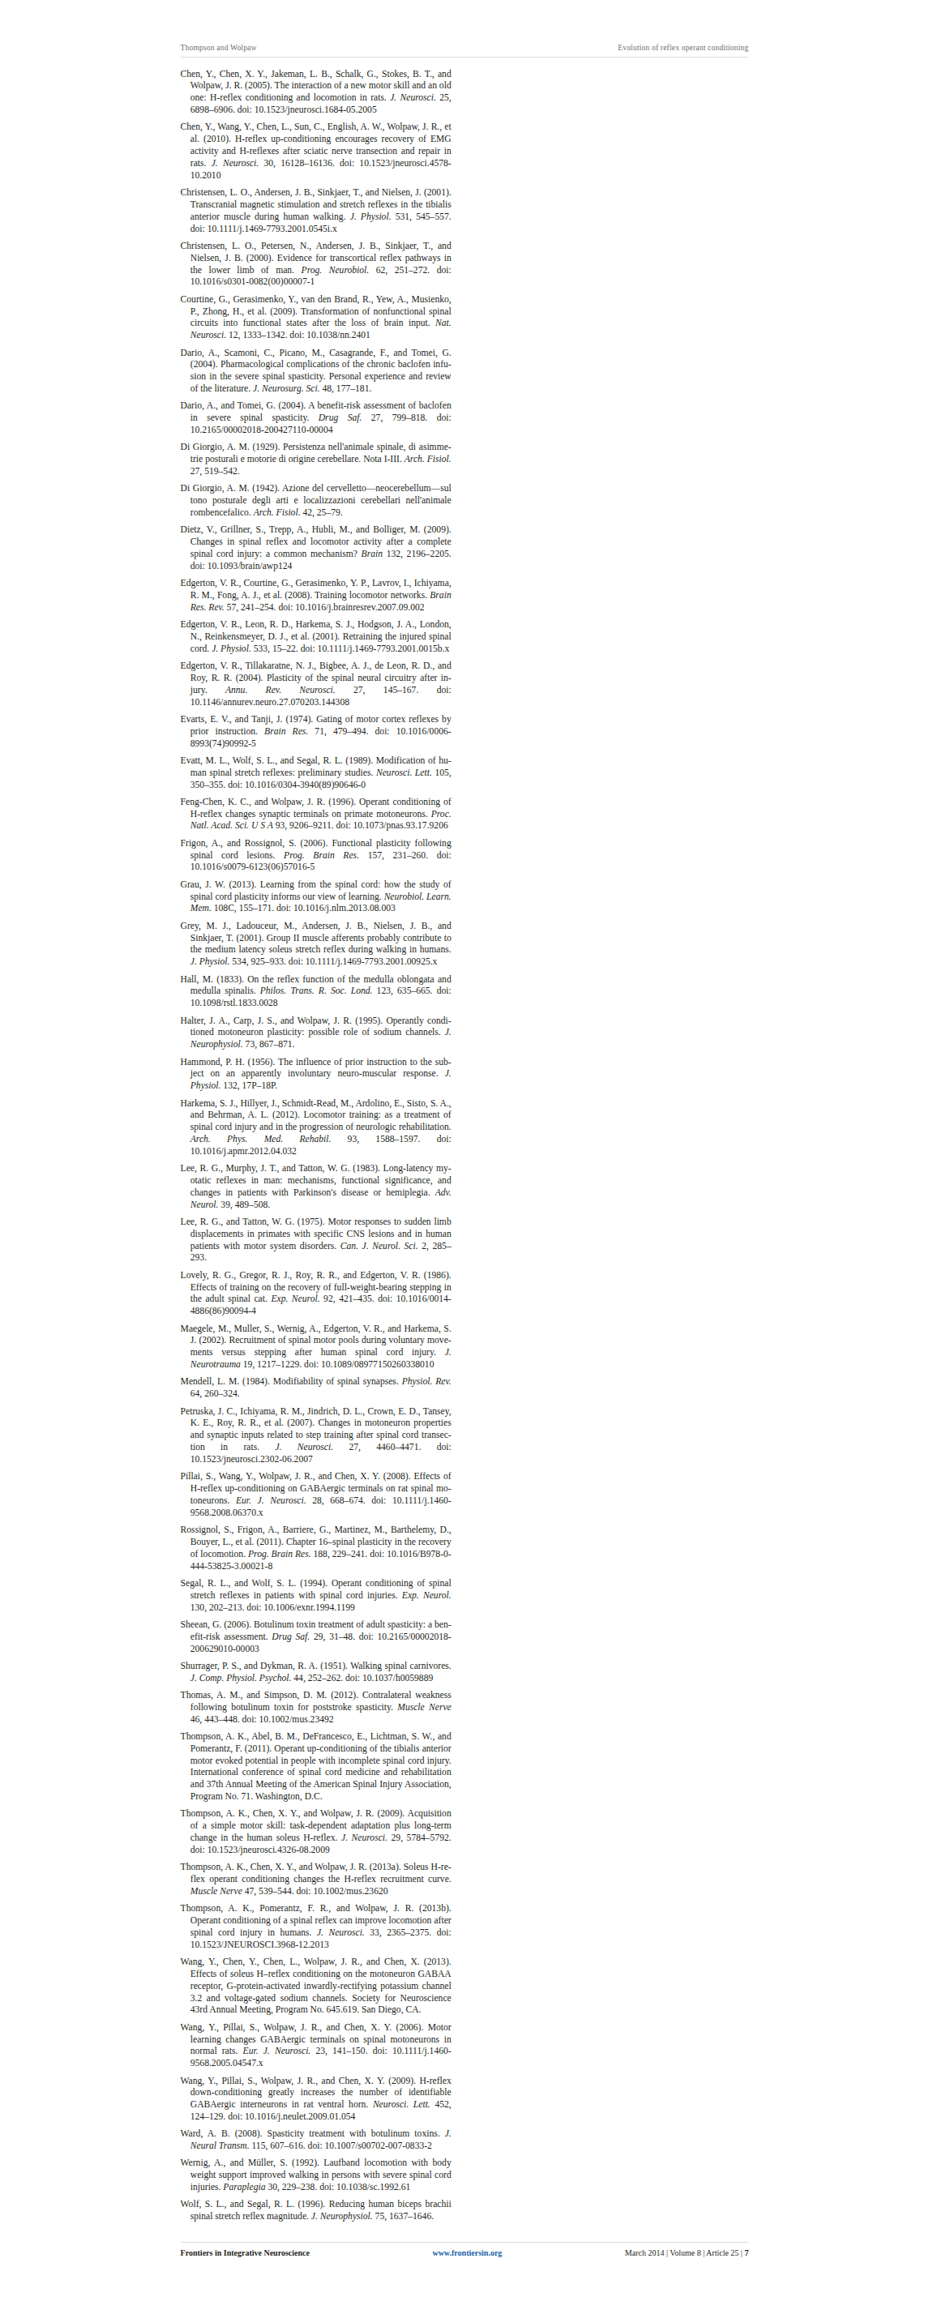Thompson and Wolpaw Evolution of reflex operant conditioning
Chen, Y., Chen, X. Y., Jakeman, L. B., Schalk, G., Stokes, B. T., and Wolpaw, J. R. (2005). The interaction of a new motor skill and an old one: H-reflex conditioning and locomotion in rats. J. Neurosci. 25, 6898–6906. doi: 10.1523/jneurosci.1684-05.2005
Chen, Y., Wang, Y., Chen, L., Sun, C., English, A. W., Wolpaw, J. R., et al. (2010). H-reflex up-conditioning encourages recovery of EMG activity and H-reflexes after sciatic nerve transection and repair in rats. J. Neurosci. 30, 16128–16136. doi: 10.1523/jneurosci.4578-10.2010
Christensen, L. O., Andersen, J. B., Sinkjaer, T., and Nielsen, J. (2001). Transcranial magnetic stimulation and stretch reflexes in the tibialis anterior muscle during human walking. J. Physiol. 531, 545–557. doi: 10.1111/j.1469-7793.2001.0545i.x
Christensen, L. O., Petersen, N., Andersen, J. B., Sinkjaer, T., and Nielsen, J. B. (2000). Evidence for transcortical reflex pathways in the lower limb of man. Prog. Neurobiol. 62, 251–272. doi: 10.1016/s0301-0082(00)00007-1
Courtine, G., Gerasimenko, Y., van den Brand, R., Yew, A., Musienko, P., Zhong, H., et al. (2009). Transformation of nonfunctional spinal circuits into functional states after the loss of brain input. Nat. Neurosci. 12, 1333–1342. doi: 10.1038/nn.2401
Dario, A., Scamoni, C., Picano, M., Casagrande, F., and Tomei, G. (2004). Pharmacological complications of the chronic baclofen infusion in the severe spinal spasticity. Personal experience and review of the literature. J. Neurosurg. Sci. 48, 177–181.
Dario, A., and Tomei, G. (2004). A benefit-risk assessment of baclofen in severe spinal spasticity. Drug Saf. 27, 799–818. doi: 10.2165/00002018-200427110-00004
Di Giorgio, A. M. (1929). Persistenza nell'animale spinale, di asimmetrie posturali e motorie di origine cerebellare. Nota I-III. Arch. Fisiol. 27, 519–542.
Di Giorgio, A. M. (1942). Azione del cervelletto—neocerebellum—sul tono posturale degli arti e localizzazioni cerebellari nell'animale rombencefalico. Arch. Fisiol. 42, 25–79.
Dietz, V., Grillner, S., Trepp, A., Hubli, M., and Bolliger, M. (2009). Changes in spinal reflex and locomotor activity after a complete spinal cord injury: a common mechanism? Brain 132, 2196–2205. doi: 10.1093/brain/awp124
Edgerton, V. R., Courtine, G., Gerasimenko, Y. P., Lavrov, I., Ichiyama, R. M., Fong, A. J., et al. (2008). Training locomotor networks. Brain Res. Rev. 57, 241–254. doi: 10.1016/j.brainresrev.2007.09.002
Edgerton, V. R., Leon, R. D., Harkema, S. J., Hodgson, J. A., London, N., Reinkensmeyer, D. J., et al. (2001). Retraining the injured spinal cord. J. Physiol. 533, 15–22. doi: 10.1111/j.1469-7793.2001.0015b.x
Edgerton, V. R., Tillakaratne, N. J., Bigbee, A. J., de Leon, R. D., and Roy, R. R. (2004). Plasticity of the spinal neural circuitry after injury. Annu. Rev. Neurosci. 27, 145–167. doi: 10.1146/annurev.neuro.27.070203.144308
Evarts, E. V., and Tanji, J. (1974). Gating of motor cortex reflexes by prior instruction. Brain Res. 71, 479–494. doi: 10.1016/0006-8993(74)90992-5
Evatt, M. L., Wolf, S. L., and Segal, R. L. (1989). Modification of human spinal stretch reflexes: preliminary studies. Neurosci. Lett. 105, 350–355. doi: 10.1016/0304-3940(89)90646-0
Feng-Chen, K. C., and Wolpaw, J. R. (1996). Operant conditioning of H-reflex changes synaptic terminals on primate motoneurons. Proc. Natl. Acad. Sci. U S A 93, 9206–9211. doi: 10.1073/pnas.93.17.9206
Frigon, A., and Rossignol, S. (2006). Functional plasticity following spinal cord lesions. Prog. Brain Res. 157, 231–260. doi: 10.1016/s0079-6123(06)57016-5
Grau, J. W. (2013). Learning from the spinal cord: how the study of spinal cord plasticity informs our view of learning. Neurobiol. Learn. Mem. 108C, 155–171. doi: 10.1016/j.nlm.2013.08.003
Grey, M. J., Ladouceur, M., Andersen, J. B., Nielsen, J. B., and Sinkjaer, T. (2001). Group II muscle afferents probably contribute to the medium latency soleus stretch reflex during walking in humans. J. Physiol. 534, 925–933. doi: 10.1111/j.1469-7793.2001.00925.x
Hall, M. (1833). On the reflex function of the medulla oblongata and medulla spinalis. Philos. Trans. R. Soc. Lond. 123, 635–665. doi: 10.1098/rstl.1833.0028
Halter, J. A., Carp, J. S., and Wolpaw, J. R. (1995). Operantly conditioned motoneuron plasticity: possible role of sodium channels. J. Neurophysiol. 73, 867–871.
Hammond, P. H. (1956). The influence of prior instruction to the subject on an apparently involuntary neuro-muscular response. J. Physiol. 132, 17P–18P.
Harkema, S. J., Hillyer, J., Schmidt-Read, M., Ardolino, E., Sisto, S. A., and Behrman, A. L. (2012). Locomotor training: as a treatment of spinal cord injury and in the progression of neurologic rehabilitation. Arch. Phys. Med. Rehabil. 93, 1588–1597. doi: 10.1016/j.apmr.2012.04.032
Lee, R. G., Murphy, J. T., and Tatton, W. G. (1983). Long-latency myotatic reflexes in man: mechanisms, functional significance, and changes in patients with Parkinson's disease or hemiplegia. Adv. Neurol. 39, 489–508.
Lee, R. G., and Tatton, W. G. (1975). Motor responses to sudden limb displacements in primates with specific CNS lesions and in human patients with motor system disorders. Can. J. Neurol. Sci. 2, 285–293.
Lovely, R. G., Gregor, R. J., Roy, R. R., and Edgerton, V. R. (1986). Effects of training on the recovery of full-weight-bearing stepping in the adult spinal cat. Exp. Neurol. 92, 421–435. doi: 10.1016/0014-4886(86)90094-4
Maegele, M., Muller, S., Wernig, A., Edgerton, V. R., and Harkema, S. J. (2002). Recruitment of spinal motor pools during voluntary movements versus stepping after human spinal cord injury. J. Neurotrauma 19, 1217–1229. doi: 10.1089/08977150260338010
Mendell, L. M. (1984). Modifiability of spinal synapses. Physiol. Rev. 64, 260–324.
Petruska, J. C., Ichiyama, R. M., Jindrich, D. L., Crown, E. D., Tansey, K. E., Roy, R. R., et al. (2007). Changes in motoneuron properties and synaptic inputs related to step training after spinal cord transection in rats. J. Neurosci. 27, 4460–4471. doi: 10.1523/jneurosci.2302-06.2007
Pillai, S., Wang, Y., Wolpaw, J. R., and Chen, X. Y. (2008). Effects of H-reflex up-conditioning on GABAergic terminals on rat spinal motoneurons. Eur. J. Neurosci. 28, 668–674. doi: 10.1111/j.1460-9568.2008.06370.x
Rossignol, S., Frigon, A., Barriere, G., Martinez, M., Barthelemy, D., Bouyer, L., et al. (2011). Chapter 16–spinal plasticity in the recovery of locomotion. Prog. Brain Res. 188, 229–241. doi: 10.1016/B978-0-444-53825-3.00021-8
Segal, R. L., and Wolf, S. L. (1994). Operant conditioning of spinal stretch reflexes in patients with spinal cord injuries. Exp. Neurol. 130, 202–213. doi: 10.1006/exnr.1994.1199
Sheean, G. (2006). Botulinum toxin treatment of adult spasticity: a benefit-risk assessment. Drug Saf. 29, 31–48. doi: 10.2165/00002018-200629010-00003
Shurrager, P. S., and Dykman, R. A. (1951). Walking spinal carnivores. J. Comp. Physiol. Psychol. 44, 252–262. doi: 10.1037/h0059889
Thomas, A. M., and Simpson, D. M. (2012). Contralateral weakness following botulinum toxin for poststroke spasticity. Muscle Nerve 46, 443–448. doi: 10.1002/mus.23492
Thompson, A. K., Abel, B. M., DeFrancesco, E., Lichtman, S. W., and Pomerantz, F. (2011). Operant up-conditioning of the tibialis anterior motor evoked potential in people with incomplete spinal cord injury. International conference of spinal cord medicine and rehabilitation and 37th Annual Meeting of the American Spinal Injury Association, Program No. 71. Washington, D.C.
Thompson, A. K., Chen, X. Y., and Wolpaw, J. R. (2009). Acquisition of a simple motor skill: task-dependent adaptation plus long-term change in the human soleus H-reflex. J. Neurosci. 29, 5784–5792. doi: 10.1523/jneurosci.4326-08.2009
Thompson, A. K., Chen, X. Y., and Wolpaw, J. R. (2013a). Soleus H-reflex operant conditioning changes the H-reflex recruitment curve. Muscle Nerve 47, 539–544. doi: 10.1002/mus.23620
Thompson, A. K., Pomerantz, F. R., and Wolpaw, J. R. (2013b). Operant conditioning of a spinal reflex can improve locomotion after spinal cord injury in humans. J. Neurosci. 33, 2365–2375. doi: 10.1523/JNEUROSCI.3968-12.2013
Wang, Y., Chen, Y., Chen, L., Wolpaw, J. R., and Chen, X. (2013). Effects of soleus H–reflex conditioning on the motoneuron GABAA receptor, G-protein-activated inwardly-rectifying potassium channel 3.2 and voltage-gated sodium channels. Society for Neuroscience 43rd Annual Meeting, Program No. 645.619. San Diego, CA.
Wang, Y., Pillai, S., Wolpaw, J. R., and Chen, X. Y. (2006). Motor learning changes GABAergic terminals on spinal motoneurons in normal rats. Eur. J. Neurosci. 23, 141–150. doi: 10.1111/j.1460-9568.2005.04547.x
Wang, Y., Pillai, S., Wolpaw, J. R., and Chen, X. Y. (2009). H-reflex down-conditioning greatly increases the number of identifiable GABAergic interneurons in rat ventral horn. Neurosci. Lett. 452, 124–129. doi: 10.1016/j.neulet.2009.01.054
Ward, A. B. (2008). Spasticity treatment with botulinum toxins. J. Neural Transm. 115, 607–616. doi: 10.1007/s00702-007-0833-2
Wernig, A., and Müller, S. (1992). Laufband locomotion with body weight support improved walking in persons with severe spinal cord injuries. Paraplegia 30, 229–238. doi: 10.1038/sc.1992.61
Wolf, S. L., and Segal, R. L. (1996). Reducing human biceps brachii spinal stretch reflex magnitude. J. Neurophysiol. 75, 1637–1646.
Frontiers in Integrative Neuroscience www.frontiersin.org March 2014 | Volume 8 | Article 25 | 7